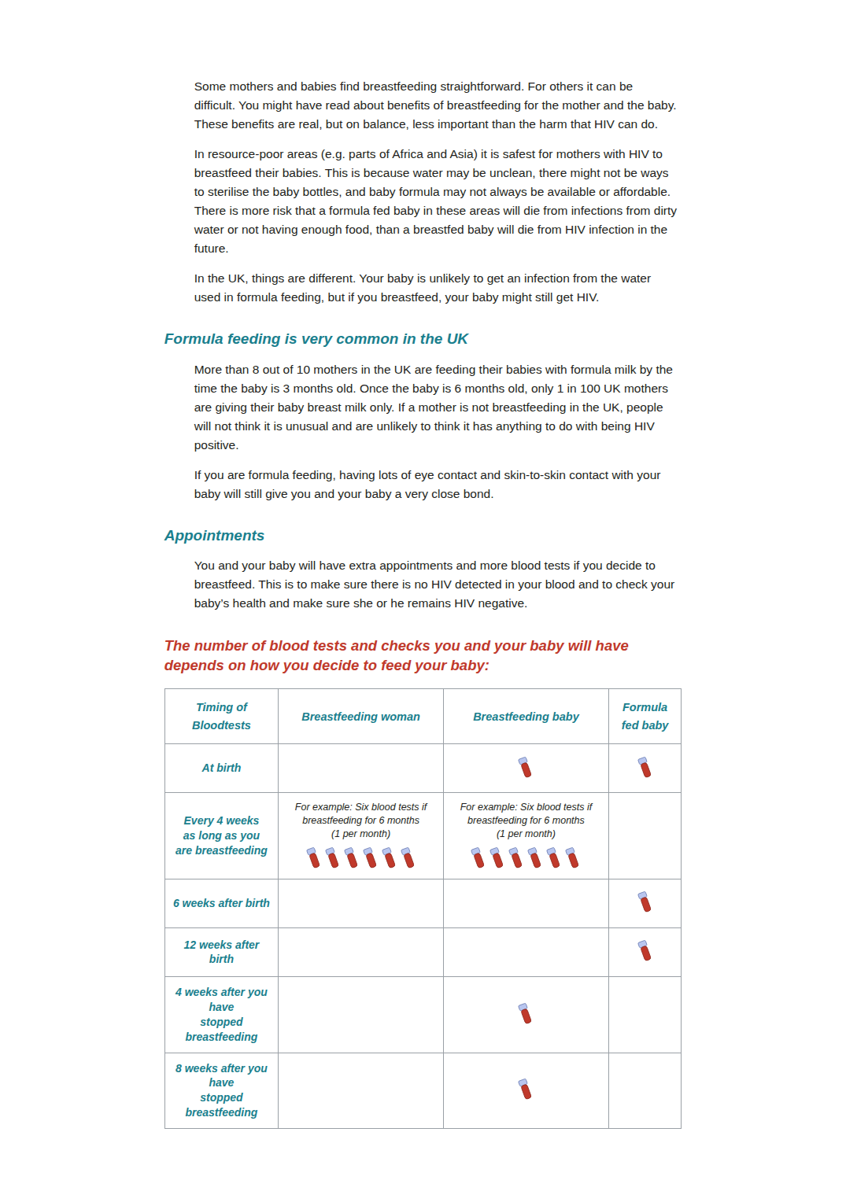Some mothers and babies find breastfeeding straightforward. For others it can be difficult. You might have read about benefits of breastfeeding for the mother and the baby. These benefits are real, but on balance, less important than the harm that HIV can do.
In resource-poor areas (e.g. parts of Africa and Asia) it is safest for mothers with HIV to breastfeed their babies. This is because water may be unclean, there might not be ways to sterilise the baby bottles, and baby formula may not always be available or affordable. There is more risk that a formula fed baby in these areas will die from infections from dirty water or not having enough food, than a breastfed baby will die from HIV infection in the future.
In the UK, things are different. Your baby is unlikely to get an infection from the water used in formula feeding, but if you breastfeed, your baby might still get HIV.
Formula feeding is very common in the UK
More than 8 out of 10 mothers in the UK are feeding their babies with formula milk by the time the baby is 3 months old. Once the baby is 6 months old, only 1 in 100 UK mothers are giving their baby breast milk only. If a mother is not breastfeeding in the UK, people will not think it is unusual and are unlikely to think it has anything to do with being HIV positive.
If you are formula feeding, having lots of eye contact and skin-to-skin contact with your baby will still give you and your baby a very close bond.
Appointments
You and your baby will have extra appointments and more blood tests if you decide to breastfeed. This is to make sure there is no HIV detected in your blood and to check your baby’s health and make sure she or he remains HIV negative.
The number of blood tests and checks you and your baby will have depends on how you decide to feed your baby:
| Timing of Bloodtests | Breastfeeding woman | Breastfeeding baby | Formula fed baby |
| --- | --- | --- | --- |
| At birth | | | |
| Every 4 weeks as long as you are breastfeeding | For example: Six blood tests if breastfeeding for 6 months (1 per month) | For example: Six blood tests if breastfeeding for 6 months (1 per month) | |
| 6 weeks after birth | | | |
| 12 weeks after birth | | | |
| 4 weeks after you have stopped breastfeeding | | | |
| 8 weeks after you have stopped breastfeeding | | | |